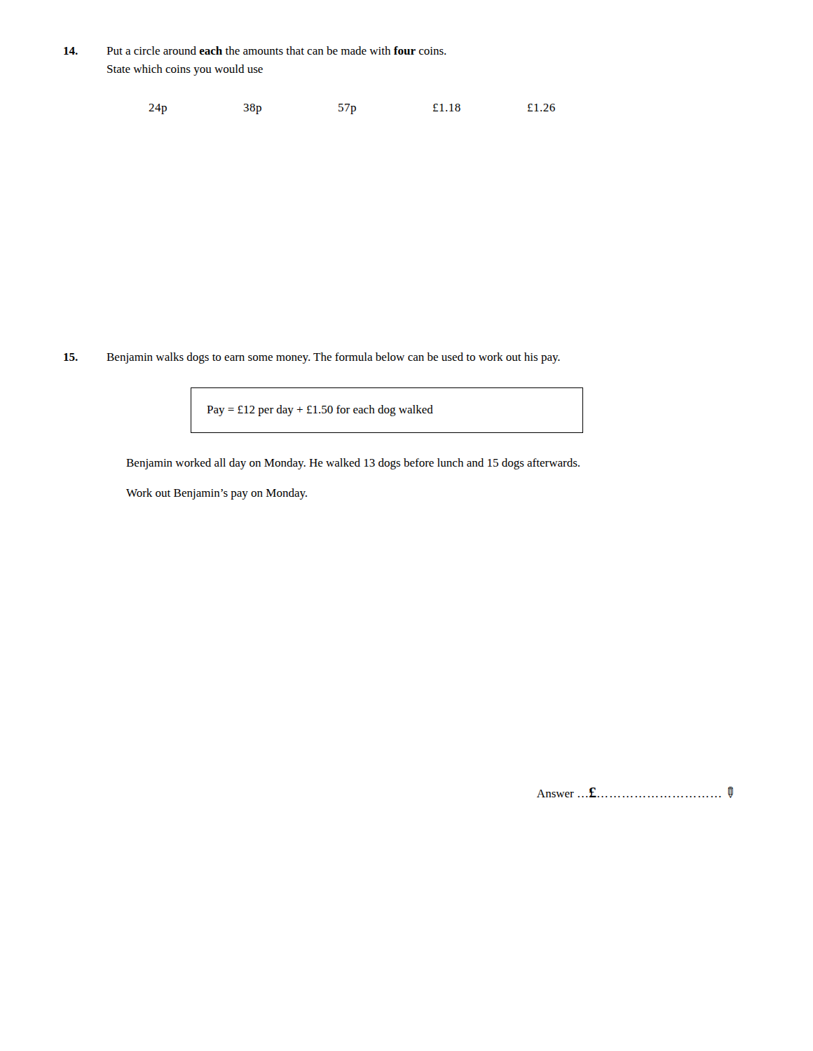14.
Put a circle around each the amounts that can be made with four coins.
State which coins you would use
24p 38p 57p£1.18£1.26
15.
Benjamin walks dogs to earn some money. The formula below can be used to work out his pay.
Pay = £12 per day + £1.50 for each dog walked
Benjamin worked all day on Monday. He walked 13 dogs before lunch and 15 dogs afterwards.
Work out Benjamin’s pay on Monday.
Answer …£…………………………✎